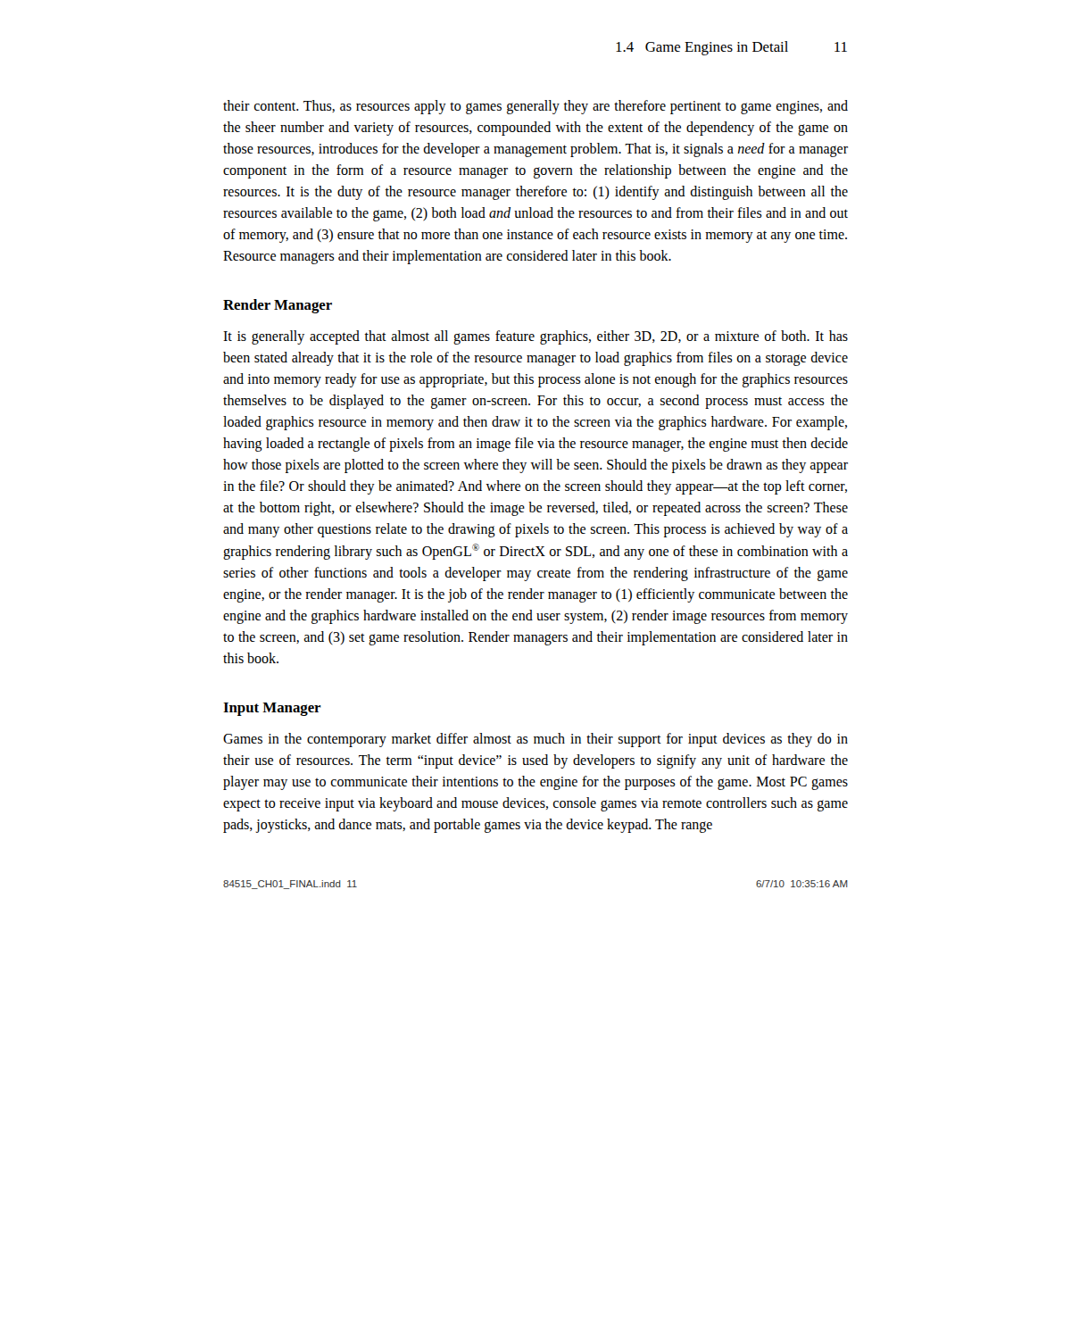1.4 Game Engines in Detail 11
their content. Thus, as resources apply to games generally they are therefore pertinent to game engines, and the sheer number and variety of resources, compounded with the extent of the dependency of the game on those resources, introduces for the developer a management problem. That is, it signals a need for a manager component in the form of a resource manager to govern the relationship between the engine and the resources. It is the duty of the resource manager therefore to: (1) identify and distinguish between all the resources available to the game, (2) both load and unload the resources to and from their files and in and out of memory, and (3) ensure that no more than one instance of each resource exists in memory at any one time. Resource managers and their implementation are considered later in this book.
Render Manager
It is generally accepted that almost all games feature graphics, either 3D, 2D, or a mixture of both. It has been stated already that it is the role of the resource manager to load graphics from files on a storage device and into memory ready for use as appropriate, but this process alone is not enough for the graphics resources themselves to be displayed to the gamer on-screen. For this to occur, a second process must access the loaded graphics resource in memory and then draw it to the screen via the graphics hardware. For example, having loaded a rectangle of pixels from an image file via the resource manager, the engine must then decide how those pixels are plotted to the screen where they will be seen. Should the pixels be drawn as they appear in the file? Or should they be animated? And where on the screen should they appear—at the top left corner, at the bottom right, or elsewhere? Should the image be reversed, tiled, or repeated across the screen? These and many other questions relate to the drawing of pixels to the screen. This process is achieved by way of a graphics rendering library such as OpenGL® or DirectX or SDL, and any one of these in combination with a series of other functions and tools a developer may create from the rendering infrastructure of the game engine, or the render manager. It is the job of the render manager to (1) efficiently communicate between the engine and the graphics hardware installed on the end user system, (2) render image resources from memory to the screen, and (3) set game resolution. Render managers and their implementation are considered later in this book.
Input Manager
Games in the contemporary market differ almost as much in their support for input devices as they do in their use of resources. The term “input device” is used by developers to signify any unit of hardware the player may use to communicate their intentions to the engine for the purposes of the game. Most PC games expect to receive input via keyboard and mouse devices, console games via remote controllers such as game pads, joysticks, and dance mats, and portable games via the device keypad. The range
84515_CH01_FINAL.indd 11 6/7/10 10:35:16 AM